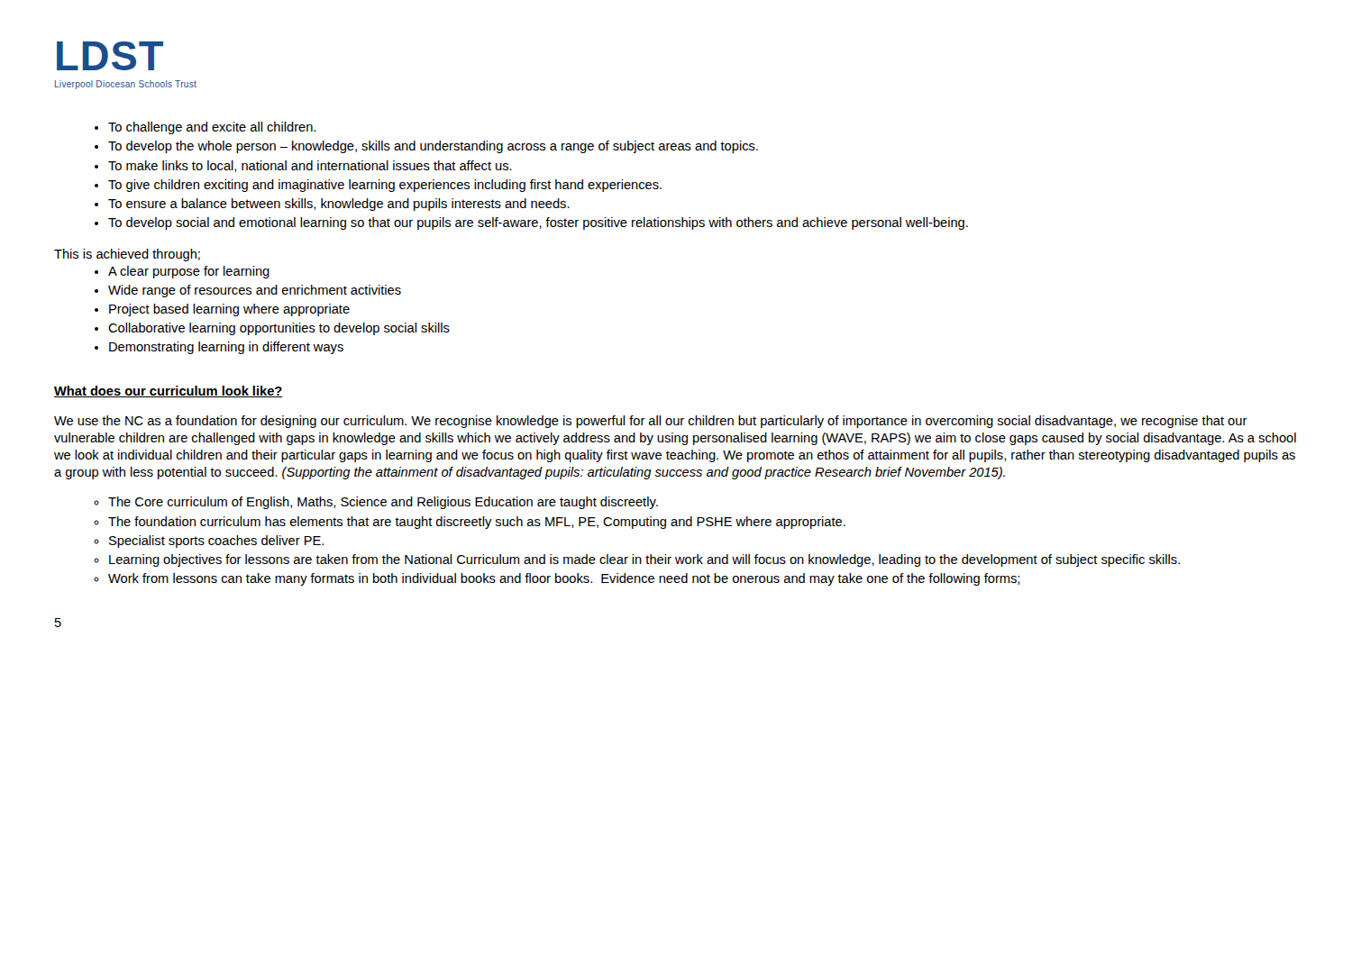LDST
Liverpool Diocesan Schools Trust
To challenge and excite all children.
To develop the whole person – knowledge, skills and understanding across a range of subject areas and topics.
To make links to local, national and international issues that affect us.
To give children exciting and imaginative learning experiences including first hand experiences.
To ensure a balance between skills, knowledge and pupils interests and needs.
To develop social and emotional learning so that our pupils are self-aware, foster positive relationships with others and achieve personal well-being.
This is achieved through;
A clear purpose for learning
Wide range of resources and enrichment activities
Project based learning where appropriate
Collaborative learning opportunities to develop social skills
Demonstrating learning in different ways
What does our curriculum look like?
We use the NC as a foundation for designing our curriculum. We recognise knowledge is powerful for all our children but particularly of importance in overcoming social disadvantage, we recognise that our vulnerable children are challenged with gaps in knowledge and skills which we actively address and by using personalised learning (WAVE, RAPS) we aim to close gaps caused by social disadvantage. As a school we look at individual children and their particular gaps in learning and we focus on high quality first wave teaching. We promote an ethos of attainment for all pupils, rather than stereotyping disadvantaged pupils as a group with less potential to succeed. (Supporting the attainment of disadvantaged pupils: articulating success and good practice Research brief November 2015).
The Core curriculum of English, Maths, Science and Religious Education are taught discreetly.
The foundation curriculum has elements that are taught discreetly such as MFL, PE, Computing and PSHE where appropriate.
Specialist sports coaches deliver PE.
Learning objectives for lessons are taken from the National Curriculum and is made clear in their work and will focus on knowledge, leading to the development of subject specific skills.
Work from lessons can take many formats in both individual books and floor books. Evidence need not be onerous and may take one of the following forms;
5